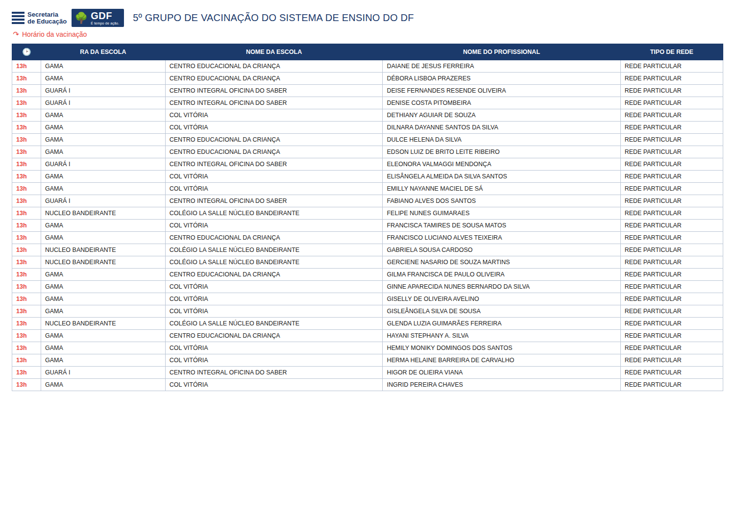Secretaria
de Educação
🌳 GDF É tempo de ação.
5º GRUPO DE VACINAÇÃO DO SISTEMA DE ENSINO DO DF
↶Horário da vacinação
| 🕑 | RA DA ESCOLA | NOME DA ESCOLA | NOME DO PROFISSIONAL | TIPO DE REDE |
| --- | --- | --- | --- | --- |
| 13h | GAMA | CENTRO EDUCACIONAL DA CRIANÇA | DAIANE DE JESUS FERREIRA | REDE PARTICULAR |
| 13h | GAMA | CENTRO EDUCACIONAL DA CRIANÇA | DÉBORA LISBOA PRAZERES | REDE PARTICULAR |
| 13h | GUARÁ I | CENTRO INTEGRAL OFICINA DO SABER | DEISE FERNANDES RESENDE OLIVEIRA | REDE PARTICULAR |
| 13h | GUARÁ I | CENTRO INTEGRAL OFICINA DO SABER | DENISE COSTA PITOMBEIRA | REDE PARTICULAR |
| 13h | GAMA | COL VITÓRIA | DETHIANY AGUIAR DE SOUZA | REDE PARTICULAR |
| 13h | GAMA | COL VITÓRIA | DILNARA DAYANNE SANTOS DA SILVA | REDE PARTICULAR |
| 13h | GAMA | CENTRO EDUCACIONAL DA CRIANÇA | DULCE HELENA DA SILVA | REDE PARTICULAR |
| 13h | GAMA | CENTRO EDUCACIONAL DA CRIANÇA | EDSON LUIZ DE BRITO LEITE RIBEIRO | REDE PARTICULAR |
| 13h | GUARÁ I | CENTRO INTEGRAL OFICINA DO SABER | ELEONORA VALMAGGI MENDONÇA | REDE PARTICULAR |
| 13h | GAMA | COL VITÓRIA | ELISÂNGELA ALMEIDA DA SILVA SANTOS | REDE PARTICULAR |
| 13h | GAMA | COL VITÓRIA | EMILLY NAYANNE MACIEL DE SÁ | REDE PARTICULAR |
| 13h | GUARÁ I | CENTRO INTEGRAL OFICINA DO SABER | FABIANO ALVES DOS SANTOS | REDE PARTICULAR |
| 13h | NUCLEO BANDEIRANTE | COLÉGIO LA SALLE NÚCLEO BANDEIRANTE | FELIPE NUNES GUIMARAES | REDE PARTICULAR |
| 13h | GAMA | COL VITÓRIA | FRANCISCA TAMIRES DE SOUSA MATOS | REDE PARTICULAR |
| 13h | GAMA | CENTRO EDUCACIONAL DA CRIANÇA | FRANCISCO LUCIANO ALVES TEIXEIRA | REDE PARTICULAR |
| 13h | NUCLEO BANDEIRANTE | COLÉGIO LA SALLE NÚCLEO BANDEIRANTE | GABRIELA SOUSA CARDOSO | REDE PARTICULAR |
| 13h | NUCLEO BANDEIRANTE | COLÉGIO LA SALLE NÚCLEO BANDEIRANTE | GERCIENE NASARIO DE SOUZA MARTINS | REDE PARTICULAR |
| 13h | GAMA | CENTRO EDUCACIONAL DA CRIANÇA | GILMA FRANCISCA DE PAULO OLIVEIRA | REDE PARTICULAR |
| 13h | GAMA | COL VITÓRIA | GINNE APARECIDA NUNES BERNARDO DA SILVA | REDE PARTICULAR |
| 13h | GAMA | COL VITÓRIA | GISELLY DE OLIVEIRA AVELINO | REDE PARTICULAR |
| 13h | GAMA | COL VITÓRIA | GISLEÂNGELA SILVA DE SOUSA | REDE PARTICULAR |
| 13h | NUCLEO BANDEIRANTE | COLÉGIO LA SALLE NÚCLEO BANDEIRANTE | GLENDA LUZIA GUIMARÃES FERREIRA | REDE PARTICULAR |
| 13h | GAMA | CENTRO EDUCACIONAL DA CRIANÇA | HAYANI STEPHANY A. SILVA | REDE PARTICULAR |
| 13h | GAMA | COL VITÓRIA | HEMILY MONIKY DOMINGOS DOS SANTOS | REDE PARTICULAR |
| 13h | GAMA | COL VITÓRIA | HERMA HELAINE BARREIRA DE CARVALHO | REDE PARTICULAR |
| 13h | GUARÁ I | CENTRO INTEGRAL OFICINA DO SABER | HIGOR DE OLIEIRA VIANA | REDE PARTICULAR |
| 13h | GAMA | COL VITÓRIA | INGRID PEREIRA CHAVES | REDE PARTICULAR |